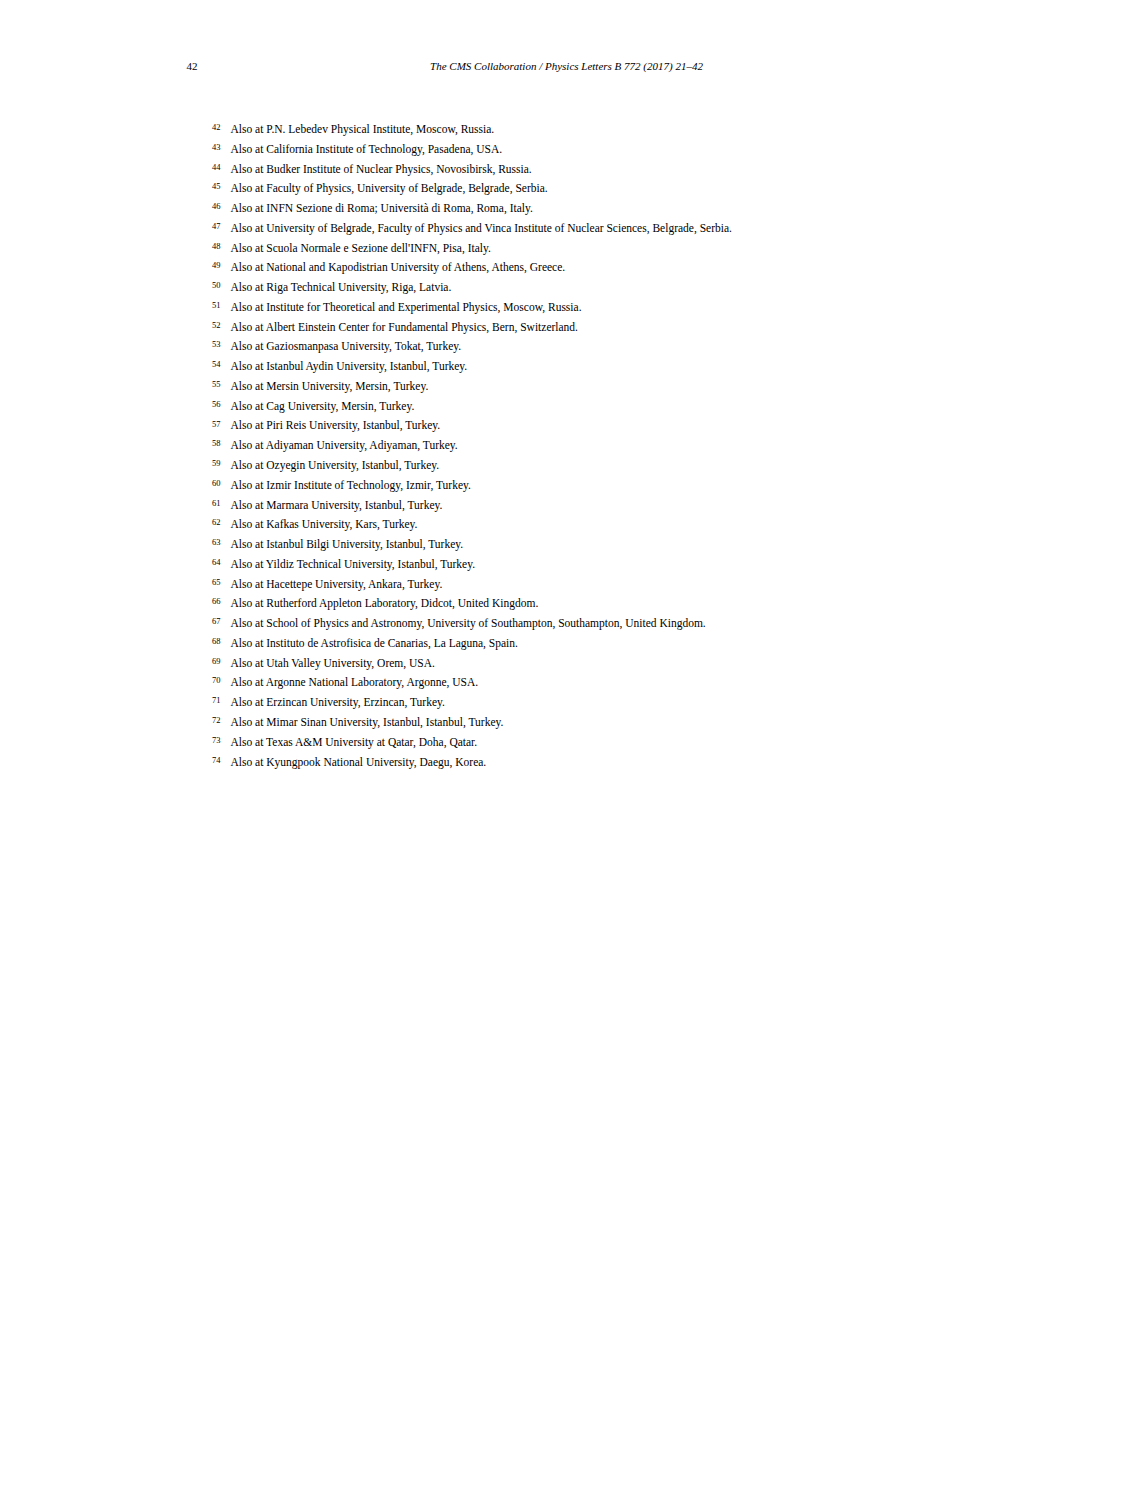42
The CMS Collaboration / Physics Letters B 772 (2017) 21–42
42 Also at P.N. Lebedev Physical Institute, Moscow, Russia.
43 Also at California Institute of Technology, Pasadena, USA.
44 Also at Budker Institute of Nuclear Physics, Novosibirsk, Russia.
45 Also at Faculty of Physics, University of Belgrade, Belgrade, Serbia.
46 Also at INFN Sezione di Roma; Università di Roma, Roma, Italy.
47 Also at University of Belgrade, Faculty of Physics and Vinca Institute of Nuclear Sciences, Belgrade, Serbia.
48 Also at Scuola Normale e Sezione dell'INFN, Pisa, Italy.
49 Also at National and Kapodistrian University of Athens, Athens, Greece.
50 Also at Riga Technical University, Riga, Latvia.
51 Also at Institute for Theoretical and Experimental Physics, Moscow, Russia.
52 Also at Albert Einstein Center for Fundamental Physics, Bern, Switzerland.
53 Also at Gaziosmanpasa University, Tokat, Turkey.
54 Also at Istanbul Aydin University, Istanbul, Turkey.
55 Also at Mersin University, Mersin, Turkey.
56 Also at Cag University, Mersin, Turkey.
57 Also at Piri Reis University, Istanbul, Turkey.
58 Also at Adiyaman University, Adiyaman, Turkey.
59 Also at Ozyegin University, Istanbul, Turkey.
60 Also at Izmir Institute of Technology, Izmir, Turkey.
61 Also at Marmara University, Istanbul, Turkey.
62 Also at Kafkas University, Kars, Turkey.
63 Also at Istanbul Bilgi University, Istanbul, Turkey.
64 Also at Yildiz Technical University, Istanbul, Turkey.
65 Also at Hacettepe University, Ankara, Turkey.
66 Also at Rutherford Appleton Laboratory, Didcot, United Kingdom.
67 Also at School of Physics and Astronomy, University of Southampton, Southampton, United Kingdom.
68 Also at Instituto de Astrofisica de Canarias, La Laguna, Spain.
69 Also at Utah Valley University, Orem, USA.
70 Also at Argonne National Laboratory, Argonne, USA.
71 Also at Erzincan University, Erzincan, Turkey.
72 Also at Mimar Sinan University, Istanbul, Istanbul, Turkey.
73 Also at Texas A&M University at Qatar, Doha, Qatar.
74 Also at Kyungpook National University, Daegu, Korea.